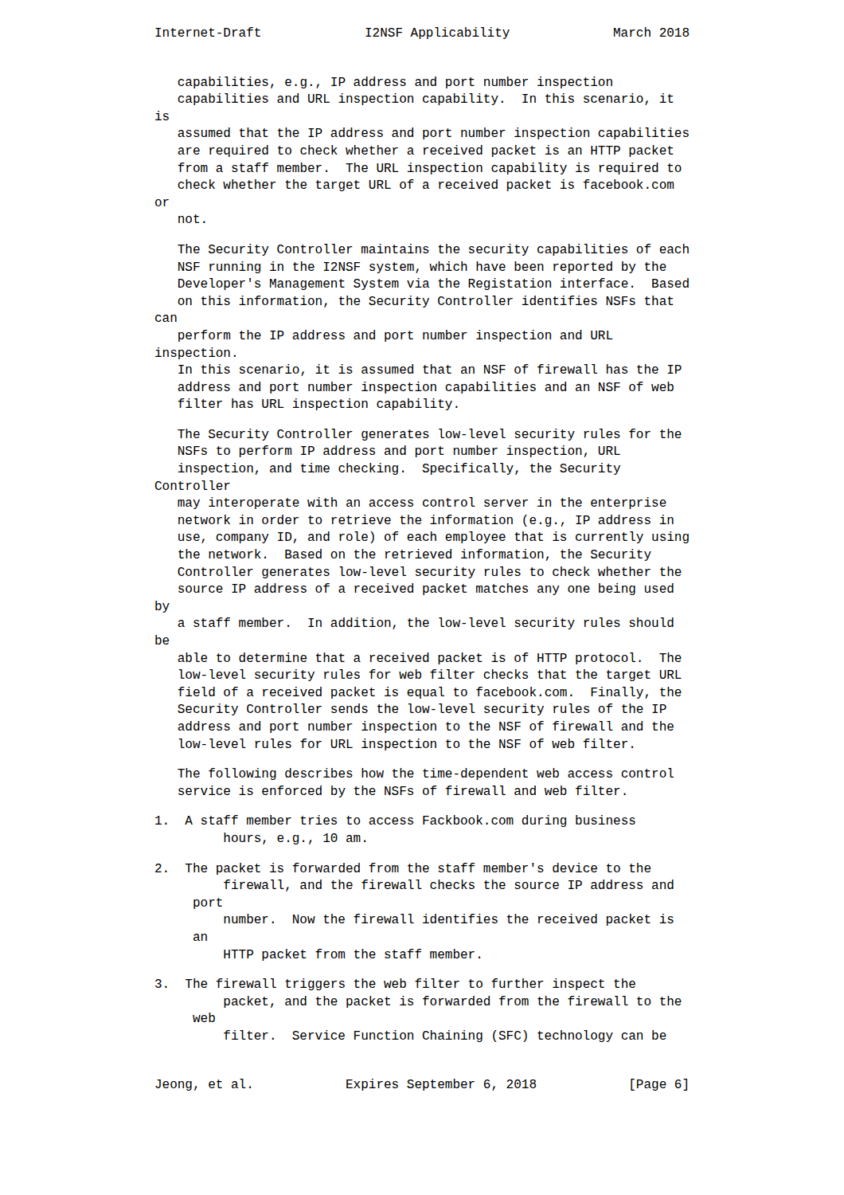Internet-Draft I2NSF Applicability March 2018
capabilities, e.g., IP address and port number inspection capabilities and URL inspection capability. In this scenario, it is assumed that the IP address and port number inspection capabilities are required to check whether a received packet is an HTTP packet from a staff member. The URL inspection capability is required to check whether the target URL of a received packet is facebook.com or not.
The Security Controller maintains the security capabilities of each NSF running in the I2NSF system, which have been reported by the Developer's Management System via the Registation interface. Based on this information, the Security Controller identifies NSFs that can perform the IP address and port number inspection and URL inspection. In this scenario, it is assumed that an NSF of firewall has the IP address and port number inspection capabilities and an NSF of web filter has URL inspection capability.
The Security Controller generates low-level security rules for the NSFs to perform IP address and port number inspection, URL inspection, and time checking. Specifically, the Security Controller may interoperate with an access control server in the enterprise network in order to retrieve the information (e.g., IP address in use, company ID, and role) of each employee that is currently using the network. Based on the retrieved information, the Security Controller generates low-level security rules to check whether the source IP address of a received packet matches any one being used by a staff member. In addition, the low-level security rules should be able to determine that a received packet is of HTTP protocol. The low-level security rules for web filter checks that the target URL field of a received packet is equal to facebook.com. Finally, the Security Controller sends the low-level security rules of the IP address and port number inspection to the NSF of firewall and the low-level rules for URL inspection to the NSF of web filter.
The following describes how the time-dependent web access control service is enforced by the NSFs of firewall and web filter.
1. A staff member tries to access Fackbook.com during business hours, e.g., 10 am.
2. The packet is forwarded from the staff member's device to the firewall, and the firewall checks the source IP address and port number. Now the firewall identifies the received packet is an HTTP packet from the staff member.
3. The firewall triggers the web filter to further inspect the packet, and the packet is forwarded from the firewall to the web filter. Service Function Chaining (SFC) technology can be
Jeong, et al. Expires September 6, 2018 [Page 6]